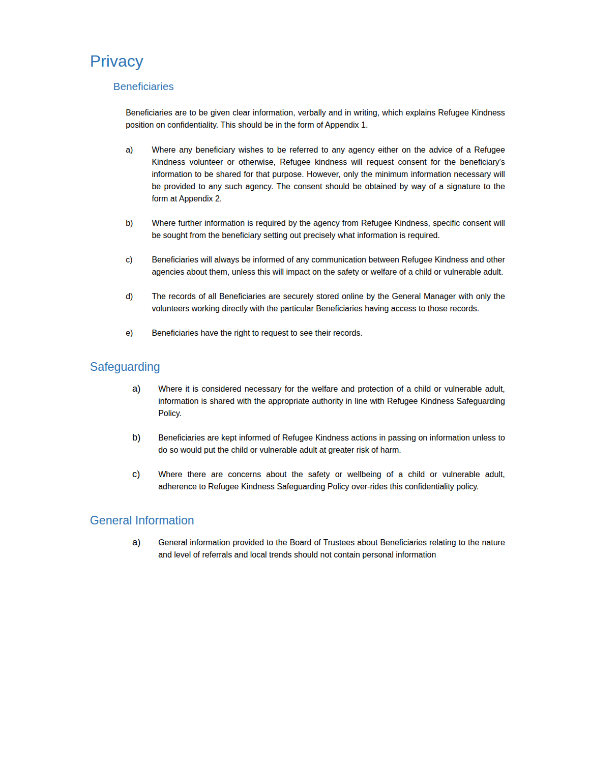Privacy
Beneficiaries
Beneficiaries are to be given clear information, verbally and in writing, which explains Refugee Kindness position on confidentiality. This should be in the form of Appendix 1.
Where any beneficiary wishes to be referred to any agency either on the advice of a Refugee Kindness volunteer or otherwise, Refugee kindness will request consent for the beneficiary's information to be shared for that purpose. However, only the minimum information necessary will be provided to any such agency. The consent should be obtained by way of a signature to the form at Appendix 2.
Where further information is required by the agency from Refugee Kindness, specific consent will be sought from the beneficiary setting out precisely what information is required.
Beneficiaries will always be informed of any communication between Refugee Kindness and other agencies about them, unless this will impact on the safety or welfare of a child or vulnerable adult.
The records of all Beneficiaries are securely stored online by the General Manager with only the volunteers working directly with the particular Beneficiaries having access to those records.
Beneficiaries have the right to request to see their records.
Safeguarding
Where it is considered necessary for the welfare and protection of a child or vulnerable adult, information is shared with the appropriate authority in line with Refugee Kindness Safeguarding Policy.
Beneficiaries are kept informed of Refugee Kindness actions in passing on information unless to do so would put the child or vulnerable adult at greater risk of harm.
Where there are concerns about the safety or wellbeing of a child or vulnerable adult, adherence to Refugee Kindness Safeguarding Policy over-rides this confidentiality policy.
General Information
General information provided to the Board of Trustees about Beneficiaries relating to the nature and level of referrals and local trends should not contain personal information